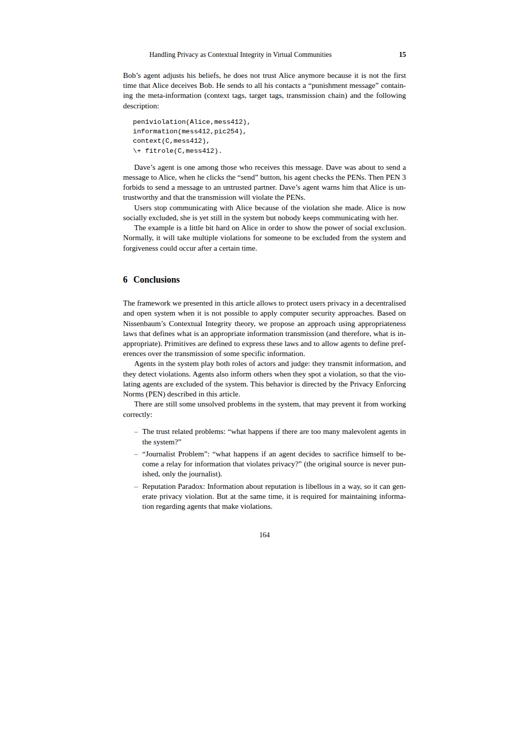Handling Privacy as Contextual Integrity in Virtual Communities 15
Bob’s agent adjusts his beliefs, he does not trust Alice anymore because it is not the first time that Alice deceives Bob. He sends to all his contacts a “punishment message” containing the meta-information (context tags, target tags, transmission chain) and the following description:
pen1violation(Alice,mess412),
information(mess412,pic254),
context(C,mess412),
\+ fitrole(C,mess412).
Dave’s agent is one among those who receives this message. Dave was about to send a message to Alice, when he clicks the “send” button, his agent checks the PENs. Then PEN 3 forbids to send a message to an untrusted partner. Dave’s agent warns him that Alice is untrustworthy and that the transmission will violate the PENs.
Users stop communicating with Alice because of the violation she made. Alice is now socially excluded, she is yet still in the system but nobody keeps communicating with her.
The example is a little bit hard on Alice in order to show the power of social exclusion. Normally, it will take multiple violations for someone to be excluded from the system and forgiveness could occur after a certain time.
6 Conclusions
The framework we presented in this article allows to protect users privacy in a decentralised and open system when it is not possible to apply computer security approaches. Based on Nissenbaum’s Contextual Integrity theory, we propose an approach using appropriateness laws that defines what is an appropriate information transmission (and therefore, what is inappropriate). Primitives are defined to express these laws and to allow agents to define preferences over the transmission of some specific information.
Agents in the system play both roles of actors and judge: they transmit information, and they detect violations. Agents also inform others when they spot a violation, so that the violating agents are excluded of the system. This behavior is directed by the Privacy Enforcing Norms (PEN) described in this article.
There are still some unsolved problems in the system, that may prevent it from working correctly:
The trust related problems: “what happens if there are too many malevolent agents in the system?”
“Journalist Problem”: “what happens if an agent decides to sacrifice himself to become a relay for information that violates privacy?” (the original source is never punished, only the journalist).
Reputation Paradox: Information about reputation is libellous in a way, so it can generate privacy violation. But at the same time, it is required for maintaining information regarding agents that make violations.
164